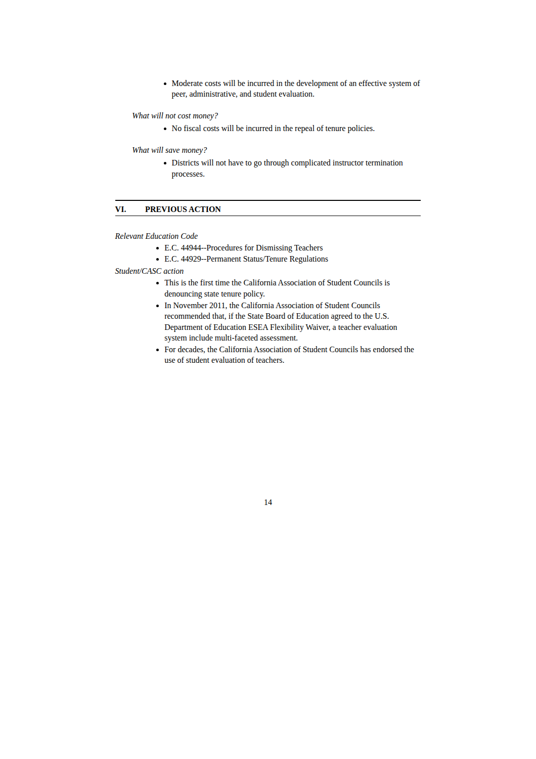Moderate costs will be incurred in the development of an effective system of peer, administrative, and student evaluation.
What will not cost money?
No fiscal costs will be incurred in the repeal of tenure policies.
What will save money?
Districts will not have to go through complicated instructor termination processes.
VI. PREVIOUS ACTION
Relevant Education Code
E.C. 44944--Procedures for Dismissing Teachers
E.C. 44929--Permanent Status/Tenure Regulations
Student/CASC action
This is the first time the California Association of Student Councils is denouncing state tenure policy.
In November 2011, the California Association of Student Councils recommended that, if the State Board of Education agreed to the U.S. Department of Education ESEA Flexibility Waiver, a teacher evaluation system include multi-faceted assessment.
For decades, the California Association of Student Councils has endorsed the use of student evaluation of teachers.
14